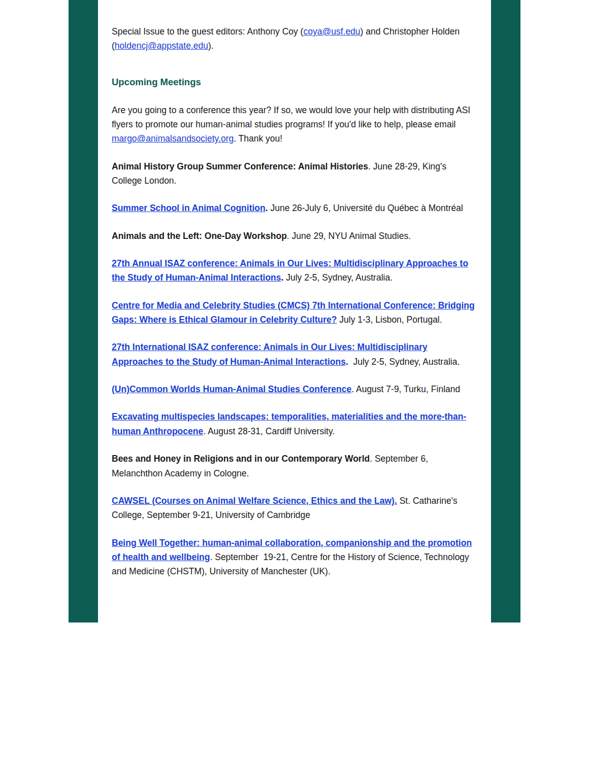Special Issue to the guest editors: Anthony Coy (coya@usf.edu) and Christopher Holden (holdencj@appstate.edu).
Upcoming Meetings
Are you going to a conference this year? If so, we would love your help with distributing ASI flyers to promote our human-animal studies programs! If you'd like to help, please email margo@animalsandsociety.org. Thank you!
Animal History Group Summer Conference: Animal Histories. June 28-29, King's College London.
Summer School in Animal Cognition. June 26-July 6, Université du Québec à Montréal
Animals and the Left: One-Day Workshop. June 29, NYU Animal Studies.
27th Annual ISAZ conference: Animals in Our Lives: Multidisciplinary Approaches to the Study of Human-Animal Interactions. July 2-5, Sydney, Australia.
Centre for Media and Celebrity Studies (CMCS) 7th International Conference: Bridging Gaps: Where is Ethical Glamour in Celebrity Culture? July 1-3, Lisbon, Portugal.
27th International ISAZ conference: Animals in Our Lives: Multidisciplinary Approaches to the Study of Human-Animal Interactions. July 2-5, Sydney, Australia.
(Un)Common Worlds Human-Animal Studies Conference. August 7-9, Turku, Finland
Excavating multispecies landscapes: temporalities, materialities and the more-than-human Anthropocene. August 28-31, Cardiff University.
Bees and Honey in Religions and in our Contemporary World. September 6, Melanchthon Academy in Cologne.
CAWSEL (Courses on Animal Welfare Science, Ethics and the Law). St. Catharine's College, September 9-21, University of Cambridge
Being Well Together: human-animal collaboration, companionship and the promotion of health and wellbeing. September 19-21, Centre for the History of Science, Technology and Medicine (CHSTM), University of Manchester (UK).